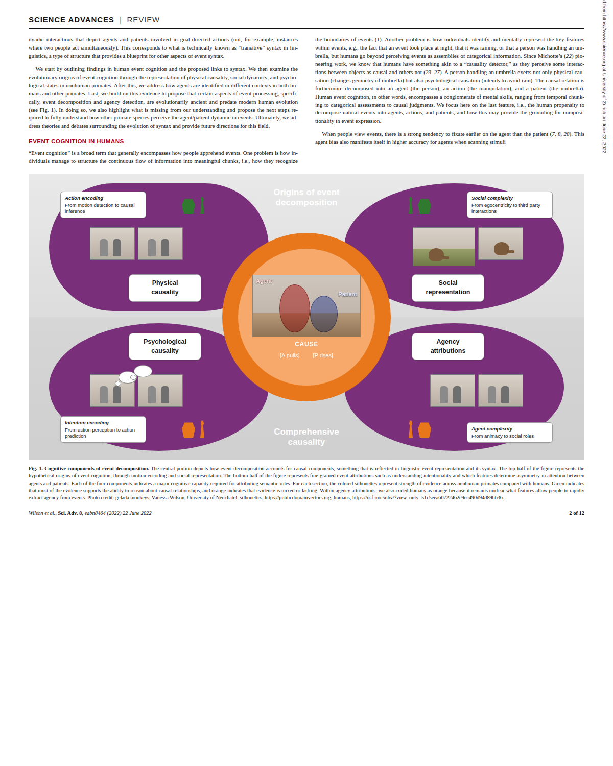SCIENCE ADVANCES | REVIEW
Downloaded from https://www.science.org at University of Zurich on June 23, 2022
dyadic interactions that depict agents and patients involved in goal-directed actions (not, for example, instances where two people act simultaneously). This corresponds to what is technically known as “transitive” syntax in linguistics, a type of structure that provides a blueprint for other aspects of event syntax.
We start by outlining findings in human event cognition and the proposed links to syntax. We then examine the evolutionary origins of event cognition through the representation of physical causality, social dynamics, and psychological states in nonhuman primates. After this, we address how agents are identified in different contexts in both humans and other primates. Last, we build on this evidence to propose that certain aspects of event processing, specifically, event decomposition and agency detection, are evolutionarily ancient and predate modern human evolution (see Fig. 1). In doing so, we also highlight what is missing from our understanding and propose the next steps required to fully understand how other primate species perceive the agent/patient dynamic in events. Ultimately, we address theories and debates surrounding the evolution of syntax and provide future directions for this field.
EVENT COGNITION IN HUMANS
“Event cognition” is a broad term that generally encompasses how people apprehend events. One problem is how individuals manage to structure the continuous flow of information into meaningful chunks, i.e., how they recognize the boundaries of events (1). Another problem is how individuals identify and mentally represent the key features within events, e.g., the fact that an event took place at night, that it was raining, or that a person was handling an umbrella, but humans go beyond perceiving events as assemblies of categorical information. Since Michotte’s (22) pioneering work, we know that humans have something akin to a “causality detector,” as they perceive some interactions between objects as causal and others not (23–27). A person handling an umbrella exerts not only physical causation (changes geometry of umbrella) but also psychological causation (intends to avoid rain). The causal relation is furthermore decomposed into an agent (the person), an action (the manipulation), and a patient (the umbrella). Human event cognition, in other words, encompasses a conglomerate of mental skills, ranging from temporal chunking to categorical assessments to causal judgments. We focus here on the last feature, i.e., the human propensity to decompose natural events into agents, actions, and patients, and how this may provide the grounding for compositionality in event expression.
When people view events, there is a strong tendency to fixate earlier on the agent than the patient (7, 8, 28). This agent bias also manifests itself in higher accuracy for agents when scanning stimuli
Origins of event
decomposition
Comprehensive
causality
Agent Patient
CAUSE
[A pulls][P rises]
Action encoding
From motion detection to causal inference
Social complexity
From egocentricity to third party interactions
Intention encoding
From action perception to action prediction
Agent complexity
From animacy to social roles
Physical
causality
Social
representation
Psychological
causality
Agency
attributions
Fig. 1. Cognitive components of event decomposition. The central portion depicts how event decomposition accounts for causal components, something that is reflected in linguistic event representation and its syntax. The top half of the figure represents the hypothetical origins of event cognition, through motion encoding and social representation. The bottom half of the figure represents fine-grained event attributions such as understanding intentionality and which features determine asymmetry in attention between agents and patients. Each of the four components indicates a major cognitive capacity required for attributing semantic roles. For each section, the colored silhouettes represent strength of evidence across nonhuman primates compared with humans. Green indicates that most of the evidence supports the ability to reason about causal relationships, and orange indicates that evidence is mixed or lacking. Within agency attributions, we also coded humans as orange because it remains unclear what features allow people to rapidly extract agency from events. Photo credit: gelada monkeys, Vanessa Wilson, University of Neuchatel; silhouettes, https://publicdomainvectors.org; humans, https://osf.io/c5ubv/?view_only=51c5eea60722462e9ec490d94d89bb36.
Wilson et al., Sci. Adv. 8, eabn8464 (2022) 22 June 2022
2 of 12